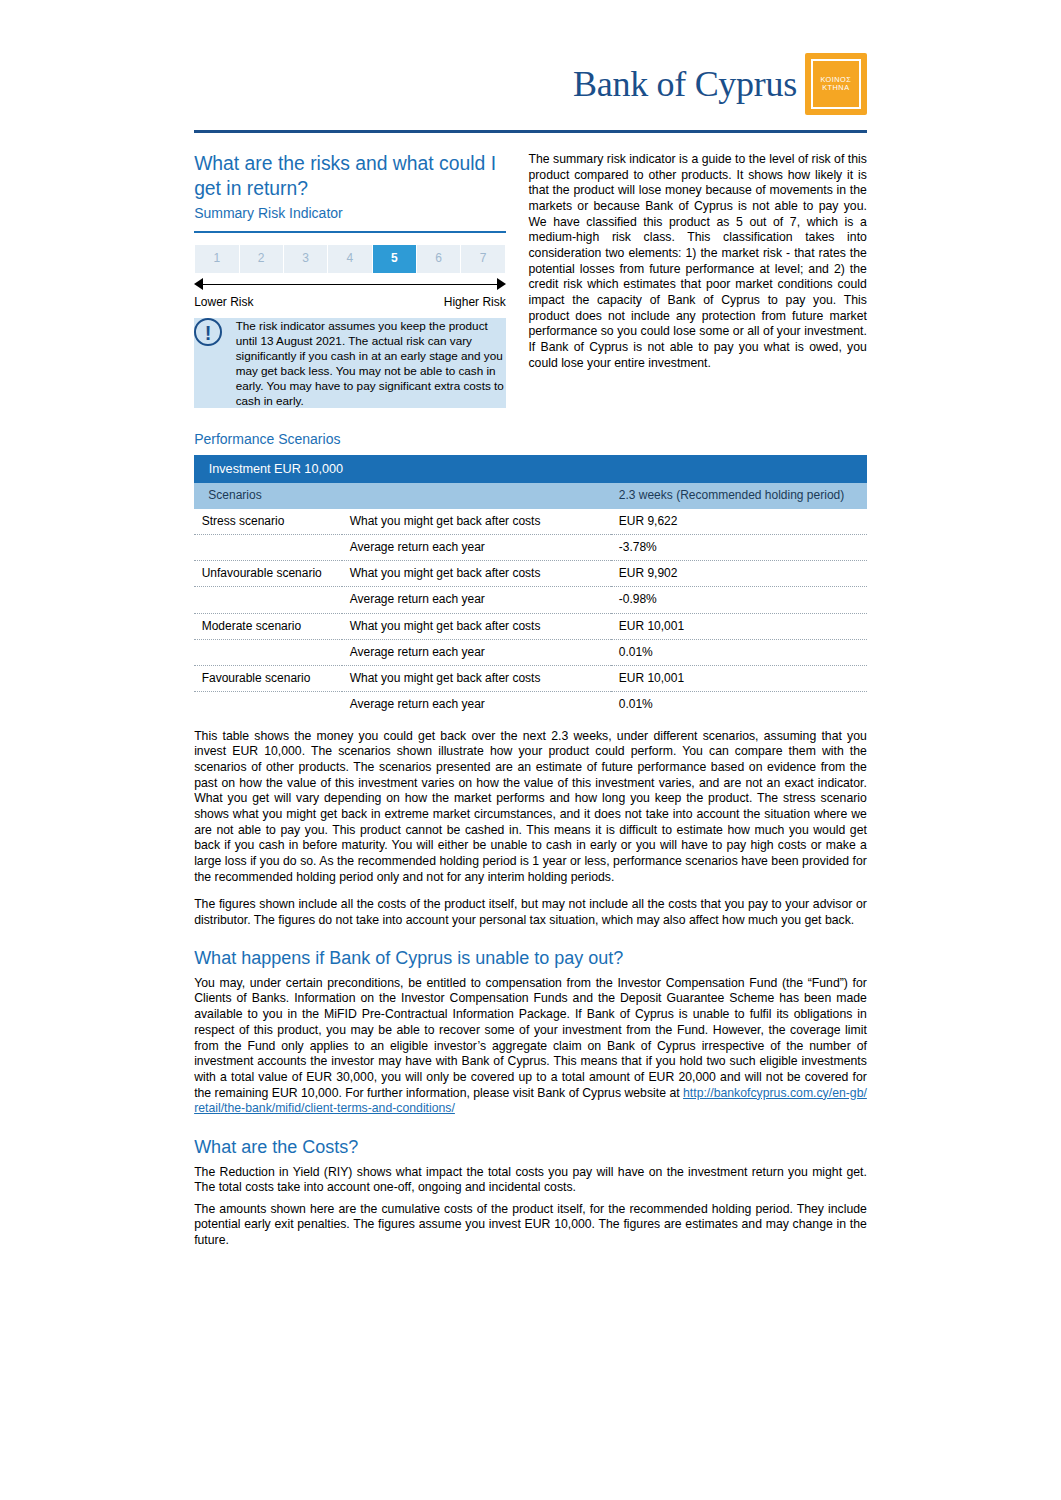Bank of Cyprus ΚΟΙΝΟΣ
ΚΤΗΝΑ
What are the risks and what could I get in return?
Summary Risk Indicator
| 1 | 2 | 3 | 4 | 5 | 6 | 7 |
Lower Risk Higher Risk
!
The risk indicator assumes you keep the product until 13 August 2021. The actual risk can vary significantly if you cash in at an early stage and you may get back less. You may not be able to cash in early. You may have to pay significant extra costs to cash in early.
The summary risk indicator is a guide to the level of risk of this product compared to other products. It shows how likely it is that the product will lose money because of movements in the markets or because Bank of Cyprus is not able to pay you. We have classified this product as 5 out of 7, which is a medium-high risk class. This classification takes into consideration two elements: 1) the market risk - that rates the potential losses from future performance at level; and 2) the credit risk which estimates that poor market conditions could impact the capacity of Bank of Cyprus to pay you. This product does not include any protection from future market performance so you could lose some or all of your investment. If Bank of Cyprus is not able to pay you what is owed, you could lose your entire investment.
Performance Scenarios
| Investment EUR 10,000 |
| Scenarios | | 2.3 weeks (Recommended holding period) |
| Stress scenario | What you might get back after costs | EUR 9,622 |
| | Average return each year | -3.78% |
| Unfavourable scenario | What you might get back after costs | EUR 9,902 |
| | Average return each year | -0.98% |
| Moderate scenario | What you might get back after costs | EUR 10,001 |
| | Average return each year | 0.01% |
| Favourable scenario | What you might get back after costs | EUR 10,001 |
| | Average return each year | 0.01% |
This table shows the money you could get back over the next 2.3 weeks, under different scenarios, assuming that you invest EUR 10,000. The scenarios shown illustrate how your product could perform. You can compare them with the scenarios of other products. The scenarios presented are an estimate of future performance based on evidence from the past on how the value of this investment varies on how the value of this investment varies, and are not an exact indicator. What you get will vary depending on how the market performs and how long you keep the product. The stress scenario shows what you might get back in extreme market circumstances, and it does not take into account the situation where we are not able to pay you. This product cannot be cashed in. This means it is difficult to estimate how much you would get back if you cash in before maturity. You will either be unable to cash in early or you will have to pay high costs or make a large loss if you do so. As the recommended holding period is 1 year or less, performance scenarios have been provided for the recommended holding period only and not for any interim holding periods.
The figures shown include all the costs of the product itself, but may not include all the costs that you pay to your advisor or distributor. The figures do not take into account your personal tax situation, which may also affect how much you get back.
What happens if Bank of Cyprus is unable to pay out?
You may, under certain preconditions, be entitled to compensation from the Investor Compensation Fund (the “Fund”) for Clients of Banks. Information on the Investor Compensation Funds and the Deposit Guarantee Scheme has been made available to you in the MiFID Pre-Contractual Information Package. If Bank of Cyprus is unable to fulfil its obligations in respect of this product, you may be able to recover some of your investment from the Fund. However, the coverage limit from the Fund only applies to an eligible investor’s aggregate claim on Bank of Cyprus irrespective of the number of investment accounts the investor may have with Bank of Cyprus. This means that if you hold two such eligible investments with a total value of EUR 30,000, you will only be covered up to a total amount of EUR 20,000 and will not be covered for the remaining EUR 10,000. For further information, please visit Bank of Cyprus website at http://bankofcyprus.com.cy/en-gb/retail/the-bank/mifid/client-terms-and-conditions/
What are the Costs?
The Reduction in Yield (RIY) shows what impact the total costs you pay will have on the investment return you might get. The total costs take into account one-off, ongoing and incidental costs.
The amounts shown here are the cumulative costs of the product itself, for the recommended holding period. They include potential early exit penalties. The figures assume you invest EUR 10,000. The figures are estimates and may change in the future.